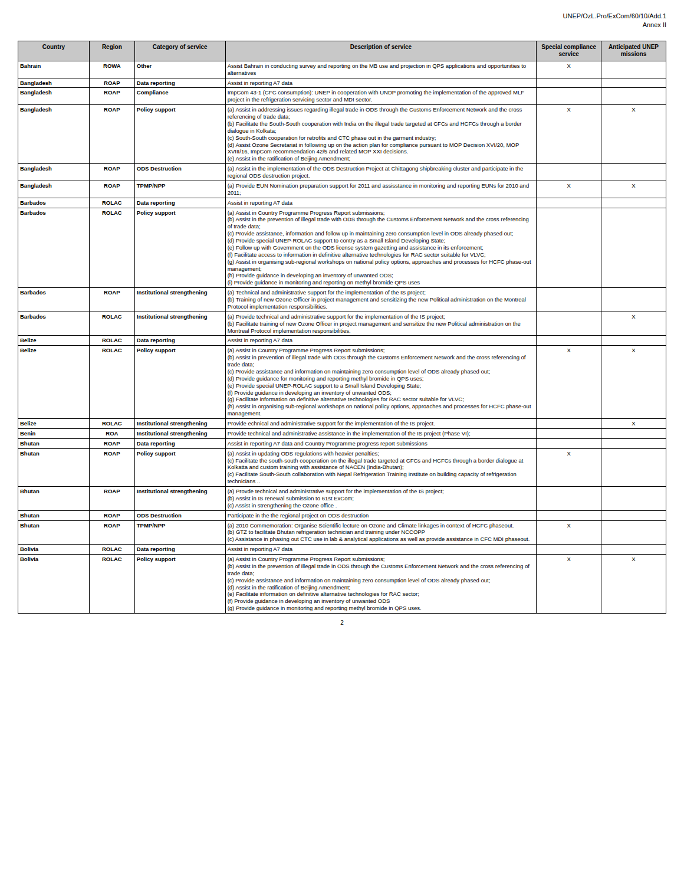UNEP/OzL.Pro/ExCom/60/10/Add.1
Annex II
| Country | Region | Category of service | Description of service | Special compliance service | Anticipated UNEP missions |
| --- | --- | --- | --- | --- | --- |
| Bahrain | ROWA | Other | Assist Bahrain in conducting survey and reporting on the MB use and projection in QPS applications and opportunities to alternatives | X | |
| Bangladesh | ROAP | Data reporting | Assist in reporting A7 data | | |
| Bangladesh | ROAP | Compliance | ImpCom 43-1 (CFC consumption): UNEP in cooperation with UNDP promoting the implementation of the approved MLF project in the refrigeration servicing sector and MDI sector. | | |
| Bangladesh | ROAP | Policy support | (a) Assist in addressing issues regarding illegal trade in ODS through the Customs Enforcement Network and the cross referencing of trade data; (b) Facilitate the South-South cooperation with India on the illegal trade targeted at CFCs and HCFCs through a border dialogue in Kolkata; (c) South-South cooperation for retrofits and CTC phase out in the garment industry; (d) Assist Ozone Secretariat in following up on the action plan for compliance pursuant to MOP Decision XVI/20, MOP XVIII/16, ImpCom recommendation 42/5 and related MOP XXI decisions. (e) Assist in the ratification of Beijing Amendment; | X | X |
| Bangladesh | ROAP | ODS Destruction | (a) Assist in the implementation of the ODS Destruction Project at Chittagong shipbreaking cluster and participate in the regional ODS destruction project. | | |
| Bangladesh | ROAP | TPMP/NPP | (a) Provide EUN Nomination preparation support for 2011 and assisstance in monitoring and reporting EUNs for 2010 and 2011; | X | X |
| Barbados | ROLAC | Data reporting | Assist in reporting A7 data | | |
| Barbados | ROLAC | Policy support | (a) Assist in Country Programme Progress Report submissions; (b) Assist in the prevention of illegal trade with ODS through the Customs Enforcement Network and the cross referencing of trade data; (c) Provide assistance, information and follow up in maintaining zero consumption level in ODS already phased out; (d) Provide special UNEP-ROLAC support to contry as a Small Island Developing State; (e) Follow up with Government on the ODS license system gazetting and assistance in its enforcement; (f) Facilitate access to information in definitive alternative technologies for RAC sector suitable for VLVC; (g) Assist in organising sub-regional workshops on national policy options, approaches and processes for HCFC phase-out management; (h) Provide guidance in developing an inventory of unwanted ODS; (i) Provide guidance in monitoring and reporting on methyl bromide QPS uses | | |
| Barbados | ROAP | Institutional strengthening | (a) Technical and administrative support for the implementation of the IS project; (b) Training of new Ozone Officer in project management and sensitizing the new Political administration on the Montreal Protocol implementation responsibilities. | | |
| Barbados | ROLAC | Institutional strengthening | (a) Provide technical and administrative support for the implementation of the IS project; (b) Facilitate training of new Ozone Officer in project management and sensitize the new Political administration on the Montreal Protocol implementation responsibilities. | | X |
| Belize | ROLAC | Data reporting | Assist in reporting A7 data | | |
| Belize | ROLAC | Policy support | (a) Assist in Country Programme Progress Report submissions; (b) Assist in prevention of illegal trade with ODS through the Customs Enforcement Network and the cross referencing of trade data; (c) Provide assistance and information on maintaining zero consumption level of ODS already phased out; (d) Provide guidance for monitoring and reporting methyl bromide in QPS uses; (e) Provide special UNEP-ROLAC support to a Small Island Developing State; (f) Provide guidance in developing an inventory of unwanted ODS; (g) Facilitate information on definitive alternative technologies for RAC sector suitable for VLVC; (h) Assist in organising sub-regional workshops on national policy options, approaches and processes for HCFC phase-out management. | X | X |
| Belize | ROLAC | Institutional strengthening | Provide echnical and administrative support for the implementation of the IS project. | | X |
| Benin | ROA | Institutional strengthening | Provide technical and administrative assistance in the implementation of the IS project (Phase VI); | | |
| Bhutan | ROAP | Data reporting | Assist in reporting A7 data and Country Programme progress report submissions | | |
| Bhutan | ROAP | Policy support | (a) Assist in updating ODS regulations with heavier penalties; (c) Facilitate the south-south cooperation on the illegal trade targeted at CFCs and HCFCs through a border dialogue at Kolkatta and custom training with assistance of NACEN (India-Bhutan); (c) Facilitate South-South collaboration with Nepal Refrigeration Training Institute on building capacity of refrigeration technicians .. | X | |
| Bhutan | ROAP | Institutional strengthening | (a) Provde technical and administrative support for the implementation of the IS project; (b) Assist in IS renewal submission to 61st ExCom; (c) Assist in strengthening the Ozone office . | | |
| Bhutan | ROAP | ODS Destruction | Participate in the the regional project on ODS destruction | | |
| Bhutan | ROAP | TPMP/NPP | (a) 2010 Commemoration: Organise Scientific lecture on Ozone and Climate linkages in context of HCFC phaseout. (b) GTZ to facilitate Bhutan refrigeration technician and training under NCCOPP (c) Assistance in phasing out CTC use in lab & analytical applications as well as provide assistance in CFC MDI phaseout. | X | |
| Bolivia | ROLAC | Data reporting | Assist in reporting A7 data | | |
| Bolivia | ROLAC | Policy support | (a) Assist in Country Programme Progress Report submissions; (b) Assist in the prevention of illegal trade in ODS through the Customs Enforcement Network and the cross referencing of trade data; (c) Provide assistance and information on maintaining zero consumption level of ODS already phased out; (d) Assist in the ratification of Beijing Amendment; (e) Facilitate information on definitive alternative technologies for RAC sector; (f) Provide guidance in developing an inventory of unwanted ODS (g) Provide guidance in monitoring and reporting methyl bromide in QPS uses. | X | X |
2